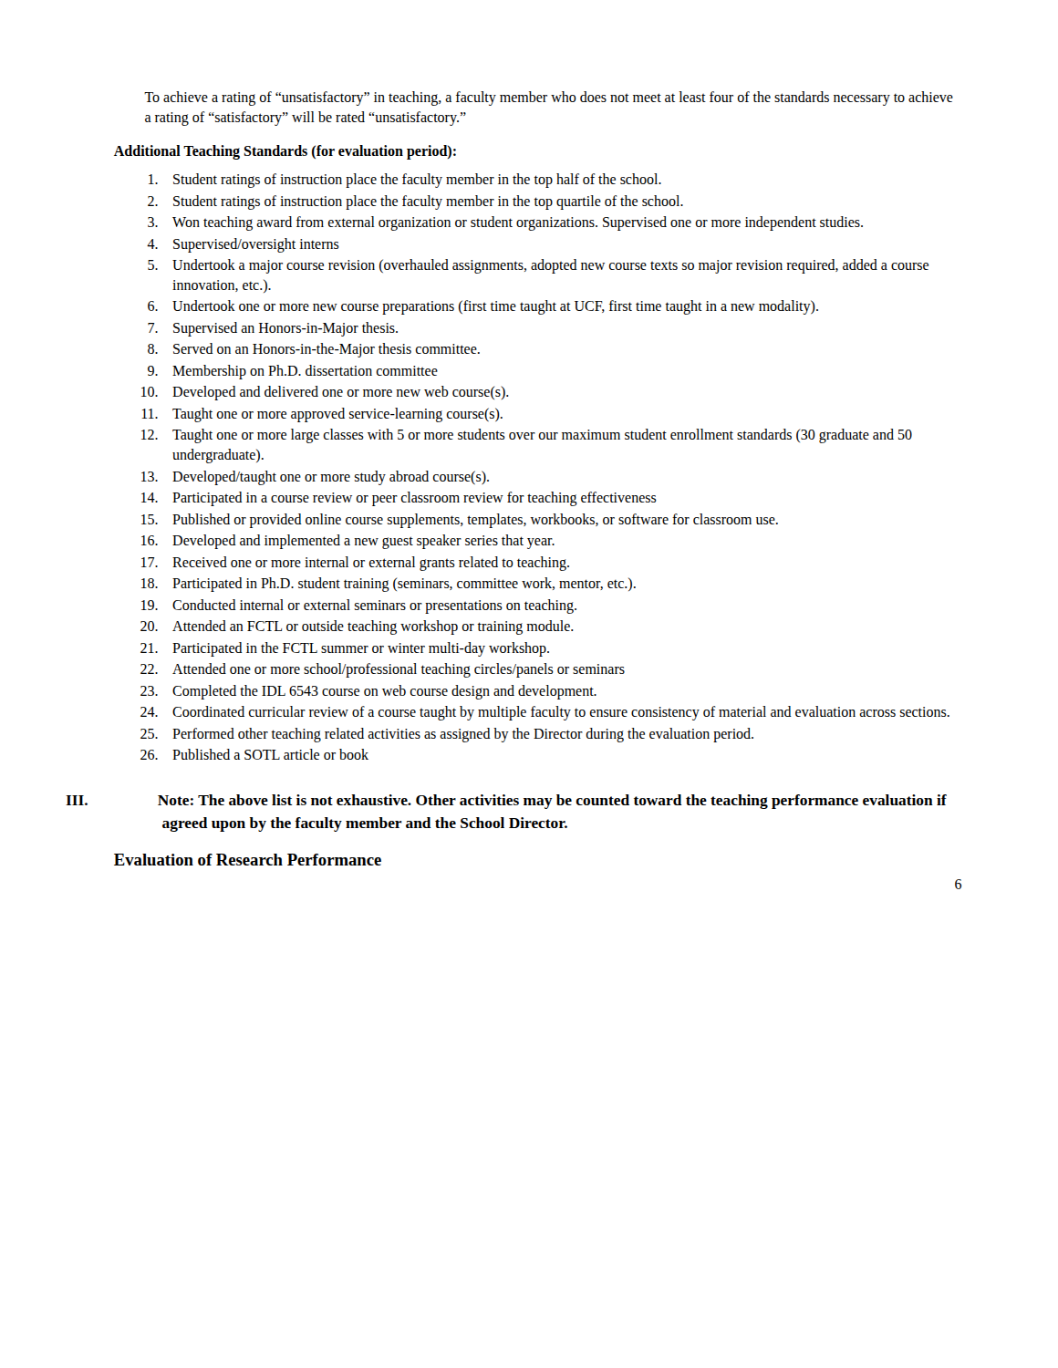To achieve a rating of “unsatisfactory” in teaching, a faculty member who does not meet at least four of the standards necessary to achieve a rating of “satisfactory” will be rated “unsatisfactory.”
Additional Teaching Standards (for evaluation period):
Student ratings of instruction place the faculty member in the top half of the school.
Student ratings of instruction place the faculty member in the top quartile of the school.
Won teaching award from external organization or student organizations. Supervised one or more independent studies.
Supervised/oversight interns
Undertook a major course revision (overhauled assignments, adopted new course texts so major revision required, added a course innovation, etc.).
Undertook one or more new course preparations (first time taught at UCF, first time taught in a new modality).
Supervised an Honors-in-Major thesis.
Served on an Honors-in-the-Major thesis committee.
Membership on Ph.D. dissertation committee
Developed and delivered one or more new web course(s).
Taught one or more approved service-learning course(s).
Taught one or more large classes with 5 or more students over our maximum student enrollment standards (30 graduate and 50 undergraduate).
Developed/taught one or more study abroad course(s).
Participated in a course review or peer classroom review for teaching effectiveness
Published or provided online course supplements, templates, workbooks, or software for classroom use.
Developed and implemented a new guest speaker series that year.
Received one or more internal or external grants related to teaching.
Participated in Ph.D. student training (seminars, committee work, mentor, etc.).
Conducted internal or external seminars or presentations on teaching.
Attended an FCTL or outside teaching workshop or training module.
Participated in the FCTL summer or winter multi-day workshop.
Attended one or more school/professional teaching circles/panels or seminars
Completed the IDL 6543 course on web course design and development.
Coordinated curricular review of a course taught by multiple faculty to ensure consistency of material and evaluation across sections.
Performed other teaching related activities as assigned by the Director during the evaluation period.
Published a SOTL article or book
III. Note: The above list is not exhaustive. Other activities may be counted toward the teaching performance evaluation if agreed upon by the faculty member and the School Director.
Evaluation of Research Performance
6